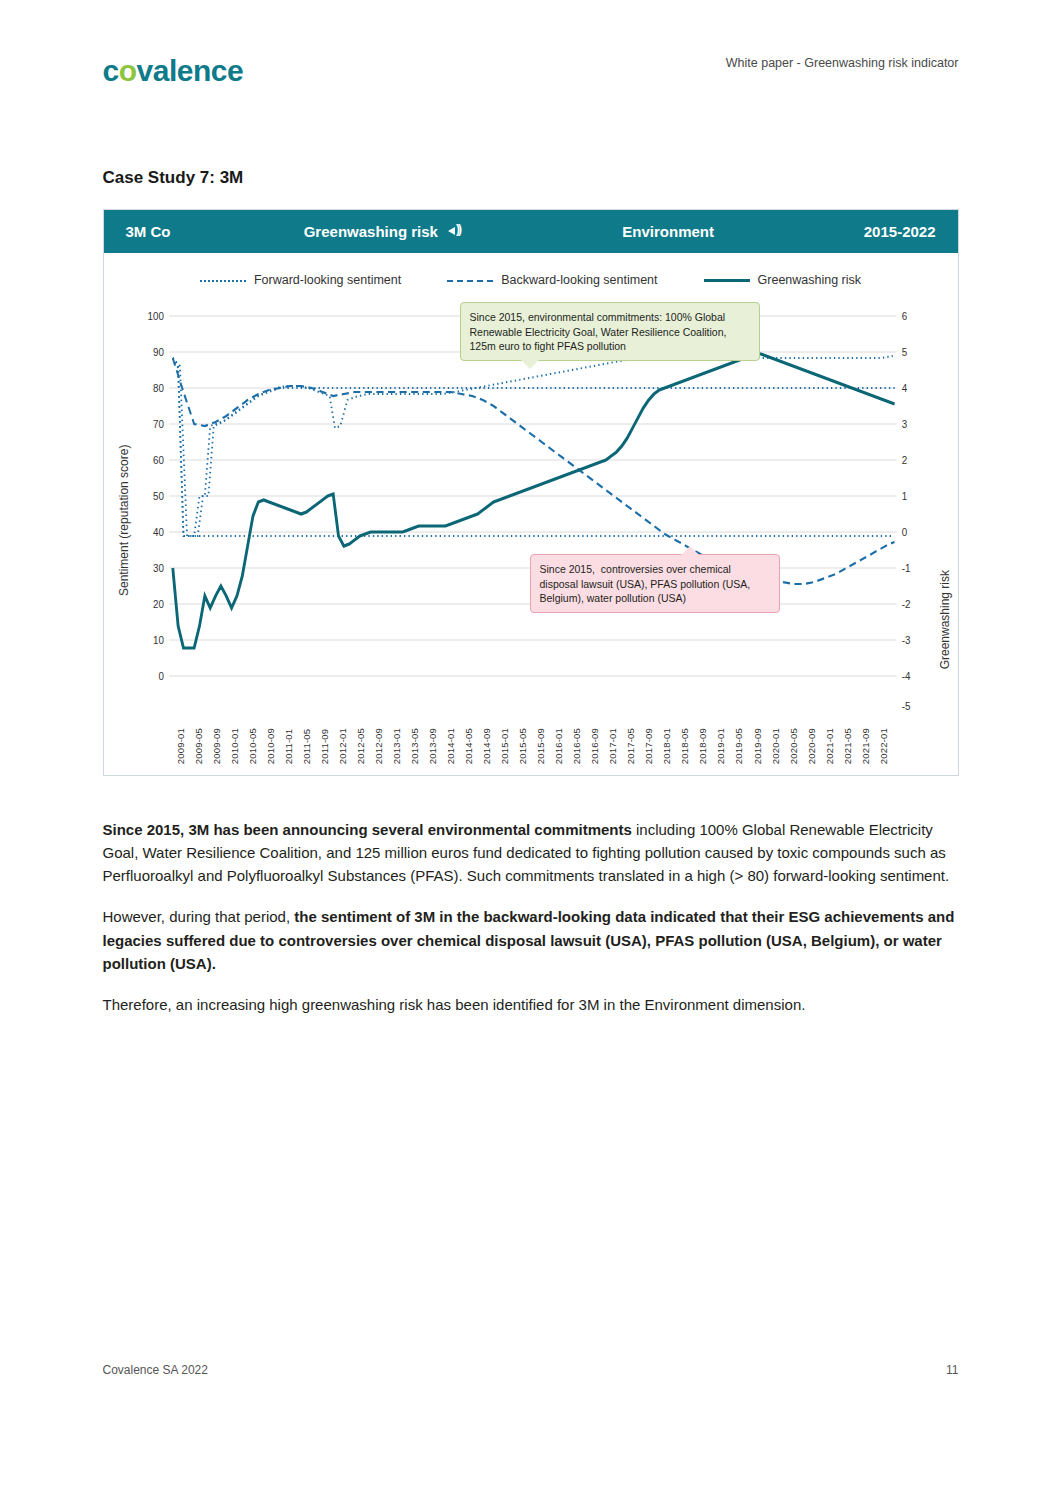covalence
White paper - Greenwashing risk indicator
Case Study 7: 3M
3M Co
Greenwashing risk
Environment
2015-2022
Forward-looking sentiment Backward-looking sentiment Greenwashing risk
Sentiment (reputation score)
Greenwashing risk
Since 2015, environmental commitments: 100% Global Renewable Electricity Goal, Water Resilience Coalition, 125m euro to fight PFAS pollution
Since 2015, controversies over chemical disposal lawsuit (USA), PFAS pollution (USA, Belgium), water pollution (USA)
100 90 80 70 60 50 40 30 20 10 0 6 5 4 3 2 1 0 -1 -2 -3 -4 -5
2009-012009-052009-092010-012010-052010-092011-012011-052011-092012-012012-052012-092013-012013-052013-092014-012014-052014-092015-012015-052015-092016-012016-052016-092017-012017-052017-092018-012018-052018-092019-012019-052019-092020-012020-052020-092021-012021-052021-092022-01
Since 2015, 3M has been announcing several environmental commitments including 100% Global Renewable Electricity Goal, Water Resilience Coalition, and 125 million euros fund dedicated to fighting pollution caused by toxic compounds such as Perfluoroalkyl and Polyfluoroalkyl Substances (PFAS). Such commitments translated in a high (> 80) forward-looking sentiment.
However, during that period, the sentiment of 3M in the backward-looking data indicated that their ESG achievements and legacies suffered due to controversies over chemical disposal lawsuit (USA), PFAS pollution (USA, Belgium), or water pollution (USA).
Therefore, an increasing high greenwashing risk has been identified for 3M in the Environment dimension.
Covalence SA 2022
11